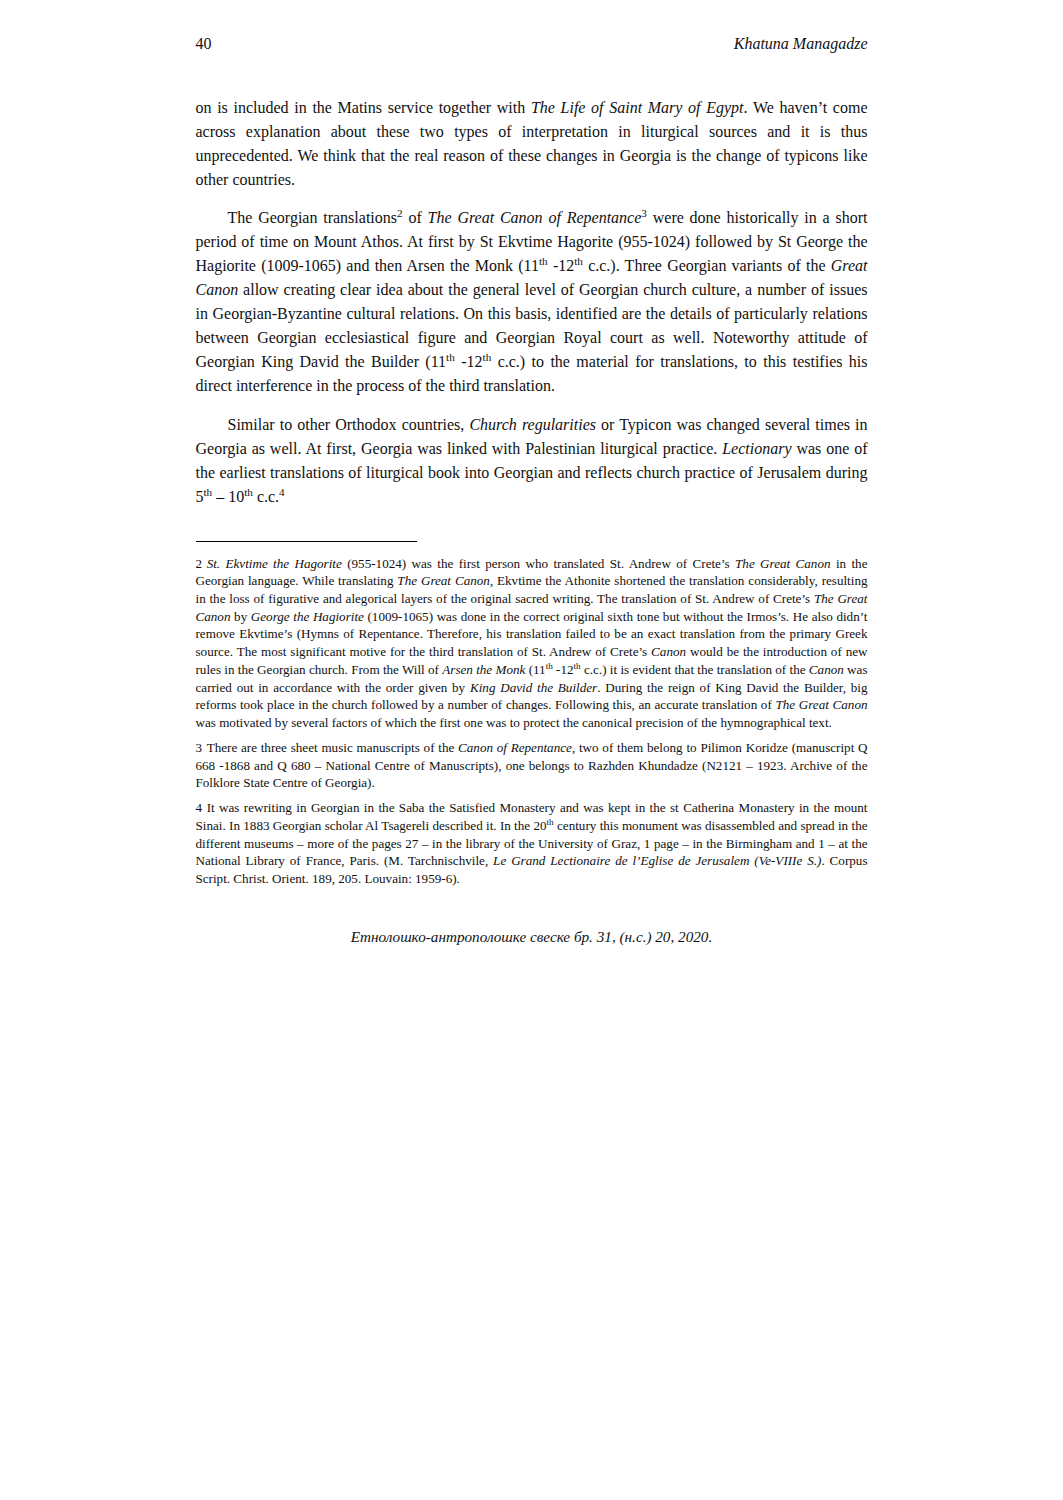40 Khatuna Managadze
on is included in the Matins service together with The Life of Saint Mary of Egypt. We haven’t come across explanation about these two types of interpretation in liturgical sources and it is thus unprecedented. We think that the real reason of these changes in Georgia is the change of typicons like other countries.
The Georgian translations2 of The Great Canon of Repentance3 were done historically in a short period of time on Mount Athos. At first by St Ekvtime Hagorite (955-1024) followed by St George the Hagiorite (1009-1065) and then Arsen the Monk (11th -12th c.c.). Three Georgian variants of the Great Canon allow creating clear idea about the general level of Georgian church culture, a number of issues in Georgian-Byzantine cultural relations. On this basis, identified are the details of particularly relations between Georgian ecclesiastical figure and Georgian Royal court as well. Noteworthy attitude of Georgian King David the Builder (11th -12th c.c.) to the material for translations, to this testifies his direct interference in the process of the third translation.
Similar to other Orthodox countries, Church regularities or Typicon was changed several times in Georgia as well. At first, Georgia was linked with Palestinian liturgical practice. Lectionary was one of the earliest translations of liturgical book into Georgian and reflects church practice of Jerusalem during 5th – 10th c.c.4
2 St. Ekvtime the Hagorite (955-1024) was the first person who translated St. Andrew of Crete’s The Great Canon in the Georgian language. While translating The Great Canon, Ekvtime the Athonite shortened the translation considerably, resulting in the loss of figurative and alegorical layers of the original sacred writing. The translation of St. Andrew of Crete’s The Great Canon by George the Hagiorite (1009-1065) was done in the correct original sixth tone but without the Irmos’s. He also didn’t remove Ekvtime’s (Hymns of Repentance. Therefore, his translation failed to be an exact translation from the primary Greek source. The most significant motive for the third translation of St. Andrew of Crete’s Canon would be the introduction of new rules in the Georgian church. From the Will of Arsen the Monk (11th -12th c.c.) it is evident that the translation of the Canon was carried out in accordance with the order given by King David the Builder. During the reign of King David the Builder, big reforms took place in the church followed by a number of changes. Following this, an accurate translation of The Great Canon was motivated by several factors of which the first one was to protect the canonical precision of the hymnographical text.
3 There are three sheet music manuscripts of the Canon of Repentance, two of them belong to Pilimon Koridze (manuscript Q 668 -1868 and Q 680 – National Centre of Manuscripts), one belongs to Razhden Khundadze (N2121 – 1923. Archive of the Folklore State Centre of Georgia).
4 It was rewriting in Georgian in the Saba the Satisfied Monastery and was kept in the st Catherina Monastery in the mount Sinai. In 1883 Georgian scholar Al Tsagereli described it. In the 20th century this monument was disassembled and spread in the different museums – more of the pages 27 – in the library of the University of Graz, 1 page – in the Birmingham and 1 – at the National Library of France, Paris. (M. Tarchnischvile, Le Grand Lectionaire de l’Eglise de Jerusalem (Ve-VIIIe S.). Corpus Script. Christ. Orient. 189, 205. Louvain: 1959-6).
Етнолошко-антрополошке свеске бр. 31, (н.с.) 20, 2020.